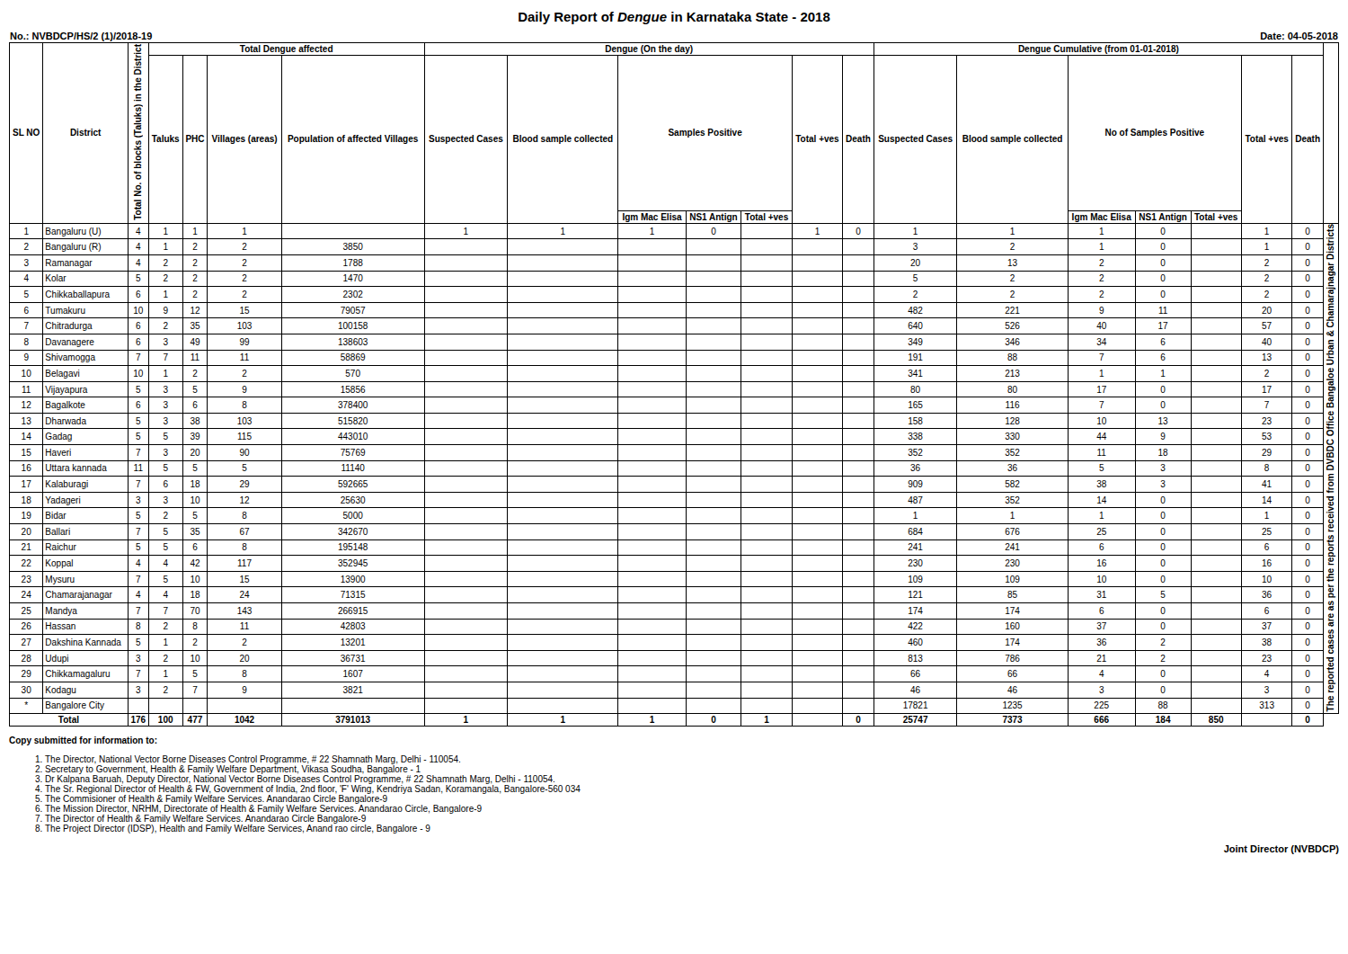Daily Report of Dengue in Karnataka State - 2018
| No.: NVBDCP/HS/2 (1)/2018-19 | Date: 04-05-2018 |
| SL NO | District | Total No. of blocks (Taluks) in the District | Total Dengue affected | Dengue (On the day) | Dengue Cumulative (from 01-01-2018) | |
| --- | --- | --- | --- | --- | --- | --- |
| Taluks | PHC | Villages (areas) | Population of affected Villages | Suspected Cases | Blood sample collected | Samples Positive | Total +ves | Death | Suspected Cases | Blood sample collected | No of Samples Positive | Total +ves | Death |
| Igm Mac Elisa | NS1 Antign | Total +ves | Igm Mac Elisa | NS1 Antign | Total +ves |
| 1 | Bangaluru (U) | 4 | 1 | 1 | 1 | | 1 | 1 | 1 | 0 | | 1 | 0 | 1 | 1 | 1 | 0 | | 1 | 0 | The reported cases are as per the reports received from DVBDC Office Bangaloe Urban & Chamarajnagar Districts |
| 2 | Bangaluru (R) | 4 | 1 | 2 | 2 | 3850 | | | | | | | | 3 | 2 | 1 | 0 | | 1 | 0 |
| 3 | Ramanagar | 4 | 2 | 2 | 2 | 1788 | | | | | | | | 20 | 13 | 2 | 0 | | 2 | 0 |
| 4 | Kolar | 5 | 2 | 2 | 2 | 1470 | | | | | | | | 5 | 2 | 2 | 0 | | 2 | 0 |
| 5 | Chikkaballapura | 6 | 1 | 2 | 2 | 2302 | | | | | | | | 2 | 2 | 2 | 0 | | 2 | 0 |
| 6 | Tumakuru | 10 | 9 | 12 | 15 | 79057 | | | | | | | | 482 | 221 | 9 | 11 | | 20 | 0 |
| 7 | Chitradurga | 6 | 2 | 35 | 103 | 100158 | | | | | | | | 640 | 526 | 40 | 17 | | 57 | 0 |
| 8 | Davanagere | 6 | 3 | 49 | 99 | 138603 | | | | | | | | 349 | 346 | 34 | 6 | | 40 | 0 |
| 9 | Shivamogga | 7 | 7 | 11 | 11 | 58869 | | | | | | | | 191 | 88 | 7 | 6 | | 13 | 0 |
| 10 | Belagavi | 10 | 1 | 2 | 2 | 570 | | | | | | | | 341 | 213 | 1 | 1 | | 2 | 0 |
| 11 | Vijayapura | 5 | 3 | 5 | 9 | 15856 | | | | | | | | 80 | 80 | 17 | 0 | | 17 | 0 |
| 12 | Bagalkote | 6 | 3 | 6 | 8 | 378400 | | | | | | | | 165 | 116 | 7 | 0 | | 7 | 0 |
| 13 | Dharwada | 5 | 3 | 38 | 103 | 515820 | | | | | | | | 158 | 128 | 10 | 13 | | 23 | 0 |
| 14 | Gadag | 5 | 5 | 39 | 115 | 443010 | | | | | | | | 338 | 330 | 44 | 9 | | 53 | 0 |
| 15 | Haveri | 7 | 3 | 20 | 90 | 75769 | | | | | | | | 352 | 352 | 11 | 18 | | 29 | 0 |
| 16 | Uttara kannada | 11 | 5 | 5 | 5 | 11140 | | | | | | | | 36 | 36 | 5 | 3 | | 8 | 0 |
| 17 | Kalaburagi | 7 | 6 | 18 | 29 | 592665 | | | | | | | | 909 | 582 | 38 | 3 | | 41 | 0 |
| 18 | Yadageri | 3 | 3 | 10 | 12 | 25630 | | | | | | | | 487 | 352 | 14 | 0 | | 14 | 0 |
| 19 | Bidar | 5 | 2 | 5 | 8 | 5000 | | | | | | | | 1 | 1 | 1 | 0 | | 1 | 0 |
| 20 | Ballari | 7 | 5 | 35 | 67 | 342670 | | | | | | | | 684 | 676 | 25 | 0 | | 25 | 0 |
| 21 | Raichur | 5 | 5 | 6 | 8 | 195148 | | | | | | | | 241 | 241 | 6 | 0 | | 6 | 0 |
| 22 | Koppal | 4 | 4 | 42 | 117 | 352945 | | | | | | | | 230 | 230 | 16 | 0 | | 16 | 0 |
| 23 | Mysuru | 7 | 5 | 10 | 15 | 13900 | | | | | | | | 109 | 109 | 10 | 0 | | 10 | 0 |
| 24 | Chamarajanagar | 4 | 4 | 18 | 24 | 71315 | | | | | | | | 121 | 85 | 31 | 5 | | 36 | 0 |
| 25 | Mandya | 7 | 7 | 70 | 143 | 266915 | | | | | | | | 174 | 174 | 6 | 0 | | 6 | 0 |
| 26 | Hassan | 8 | 2 | 8 | 11 | 42803 | | | | | | | | 422 | 160 | 37 | 0 | | 37 | 0 |
| 27 | Dakshina Kannada | 5 | 1 | 2 | 2 | 13201 | | | | | | | | 460 | 174 | 36 | 2 | | 38 | 0 |
| 28 | Udupi | 3 | 2 | 10 | 20 | 36731 | | | | | | | | 813 | 786 | 21 | 2 | | 23 | 0 |
| 29 | Chikkamagaluru | 7 | 1 | 5 | 8 | 1607 | | | | | | | | 66 | 66 | 4 | 0 | | 4 | 0 |
| 30 | Kodagu | 3 | 2 | 7 | 9 | 3821 | | | | | | | | 46 | 46 | 3 | 0 | | 3 | 0 |
| * | Bangalore City | | | | | | | | | | | | | 17821 | 1235 | 225 | 88 | | 313 | 0 |
| Total | 176 | 100 | 477 | 1042 | 3791013 | 1 | 1 | 1 | 0 | 1 | | 0 | 25747 | 7373 | 666 | 184 | 850 | | 0 |
Copy submitted for information to:
The Director, National Vector Borne Diseases Control Programme, # 22 Shamnath Marg, Delhi - 110054.
Secretary to Government, Health & Family Welfare Department, Vikasa Soudha, Bangalore - 1
Dr Kalpana Baruah, Deputy Director, National Vector Borne Diseases Control Programme, # 22 Shamnath Marg, Delhi - 110054.
The Sr. Regional Director of Health & FW, Government of India, 2nd floor, 'F' Wing, Kendriya Sadan, Koramangala, Bangalore-560 034
The Commisioner of Health & Family Welfare Services. Anandarao Circle Bangalore-9
The Mission Director, NRHM, Directorate of Health & Family Welfare Services. Anandarao Circle, Bangalore-9
The Director of Health & Family Welfare Services. Anandarao Circle Bangalore-9
The Project Director (IDSP), Health and Family Welfare Services, Anand rao circle, Bangalore - 9
Joint Director (NVBDCP)